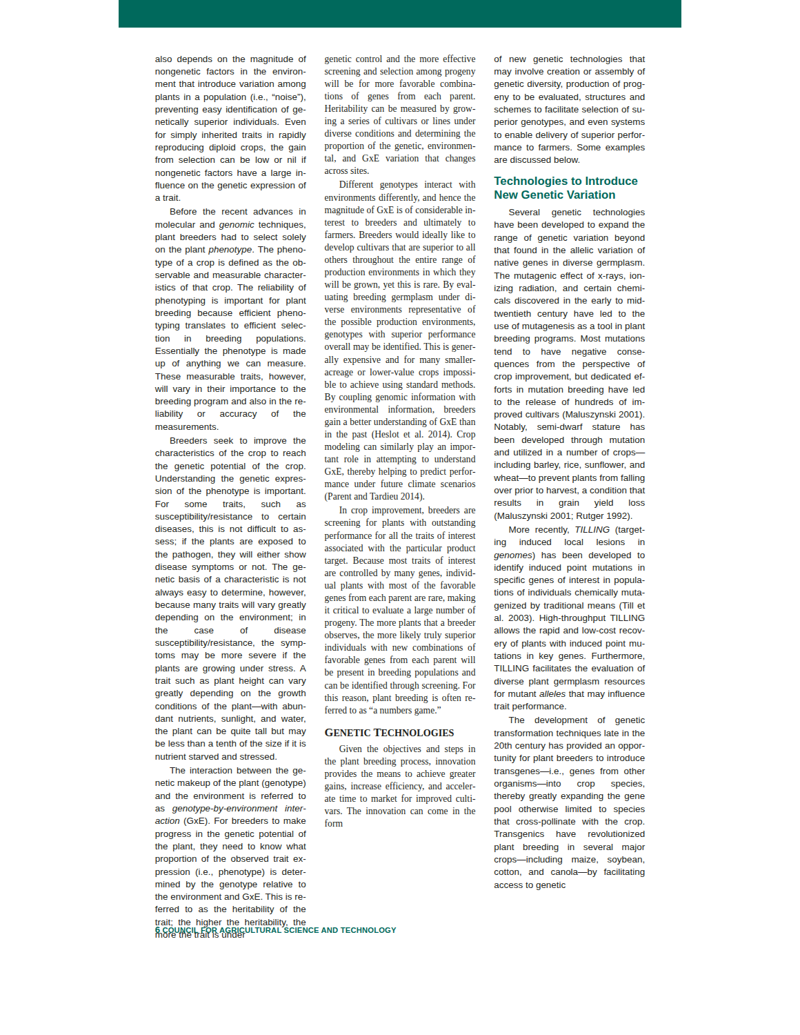also depends on the magnitude of nongenetic factors in the environment that introduce variation among plants in a population (i.e., “noise”), preventing easy identification of genetically superior individuals. Even for simply inherited traits in rapidly reproducing diploid crops, the gain from selection can be low or nil if nongenetic factors have a large influence on the genetic expression of a trait.
Before the recent advances in molecular and genomic techniques, plant breeders had to select solely on the plant phenotype. The phenotype of a crop is defined as the observable and measurable characteristics of that crop. The reliability of phenotyping is important for plant breeding because efficient phenotyping translates to efficient selection in breeding populations. Essentially the phenotype is made up of anything we can measure. These measurable traits, however, will vary in their importance to the breeding program and also in the reliability or accuracy of the measurements.
Breeders seek to improve the characteristics of the crop to reach the genetic potential of the crop. Understanding the genetic expression of the phenotype is important. For some traits, such as susceptibility/resistance to certain diseases, this is not difficult to assess; if the plants are exposed to the pathogen, they will either show disease symptoms or not. The genetic basis of a characteristic is not always easy to determine, however, because many traits will vary greatly depending on the environment; in the case of disease susceptibility/resistance, the symptoms may be more severe if the plants are growing under stress. A trait such as plant height can vary greatly depending on the growth conditions of the plant—with abundant nutrients, sunlight, and water, the plant can be quite tall but may be less than a tenth of the size if it is nutrient starved and stressed.
The interaction between the genetic makeup of the plant (genotype) and the environment is referred to as genotype-by-environment interaction (GxE). For breeders to make progress in the genetic potential of the plant, they need to know what proportion of the observed trait expression (i.e., phenotype) is determined by the genotype relative to the environment and GxE. This is referred to as the heritability of the trait; the higher the heritability, the more the trait is under
genetic control and the more effective screening and selection among progeny will be for more favorable combinations of genes from each parent. Heritability can be measured by growing a series of cultivars or lines under diverse conditions and determining the proportion of the genetic, environmental, and GxE variation that changes across sites.
Different genotypes interact with environments differently, and hence the magnitude of GxE is of considerable interest to breeders and ultimately to farmers. Breeders would ideally like to develop cultivars that are superior to all others throughout the entire range of production environments in which they will be grown, yet this is rare. By evaluating breeding germplasm under diverse environments representative of the possible production environments, genotypes with superior performance overall may be identified. This is generally expensive and for many smaller-acreage or lower-value crops impossible to achieve using standard methods. By coupling genomic information with environmental information, breeders gain a better understanding of GxE than in the past (Heslot et al. 2014). Crop modeling can similarly play an important role in attempting to understand GxE, thereby helping to predict performance under future climate scenarios (Parent and Tardieu 2014).
In crop improvement, breeders are screening for plants with outstanding performance for all the traits of interest associated with the particular product target. Because most traits of interest are controlled by many genes, individual plants with most of the favorable genes from each parent are rare, making it critical to evaluate a large number of progeny. The more plants that a breeder observes, the more likely truly superior individuals with new combinations of favorable genes from each parent will be present in breeding populations and can be identified through screening. For this reason, plant breeding is often referred to as “a numbers game.”
GENETIC TECHNOLOGIES
Given the objectives and steps in the plant breeding process, innovation provides the means to achieve greater gains, increase efficiency, and accelerate time to market for improved cultivars. The innovation can come in the form
of new genetic technologies that may involve creation or assembly of genetic diversity, production of progeny to be evaluated, structures and schemes to facilitate selection of superior genotypes, and even systems to enable delivery of superior performance to farmers. Some examples are discussed below.
Technologies to Introduce
New Genetic Variation
Several genetic technologies have been developed to expand the range of genetic variation beyond that found in the allelic variation of native genes in diverse germplasm. The mutagenic effect of x-rays, ionizing radiation, and certain chemicals discovered in the early to mid-twentieth century have led to the use of mutagenesis as a tool in plant breeding programs. Most mutations tend to have negative consequences from the perspective of crop improvement, but dedicated efforts in mutation breeding have led to the release of hundreds of improved cultivars (Maluszynski 2001). Notably, semi-dwarf stature has been developed through mutation and utilized in a number of crops—including barley, rice, sunflower, and wheat—to prevent plants from falling over prior to harvest, a condition that results in grain yield loss (Maluszynski 2001; Rutger 1992).
More recently, TILLING (targeting induced local lesions in genomes) has been developed to identify induced point mutations in specific genes of interest in populations of individuals chemically mutagenized by traditional means (Till et al. 2003). High-throughput TILLING allows the rapid and low-cost recovery of plants with induced point mutations in key genes. Furthermore, TILLING facilitates the evaluation of diverse plant germplasm resources for mutant alleles that may influence trait performance.
The development of genetic transformation techniques late in the 20th century has provided an opportunity for plant breeders to introduce transgenes—i.e., genes from other organisms—into crop species, thereby greatly expanding the gene pool otherwise limited to species that cross-pollinate with the crop. Transgenics have revolutionized plant breeding in several major crops—including maize, soybean, cotton, and canola—by facilitating access to genetic
6 COUNCIL FOR AGRICULTURAL SCIENCE AND TECHNOLOGY